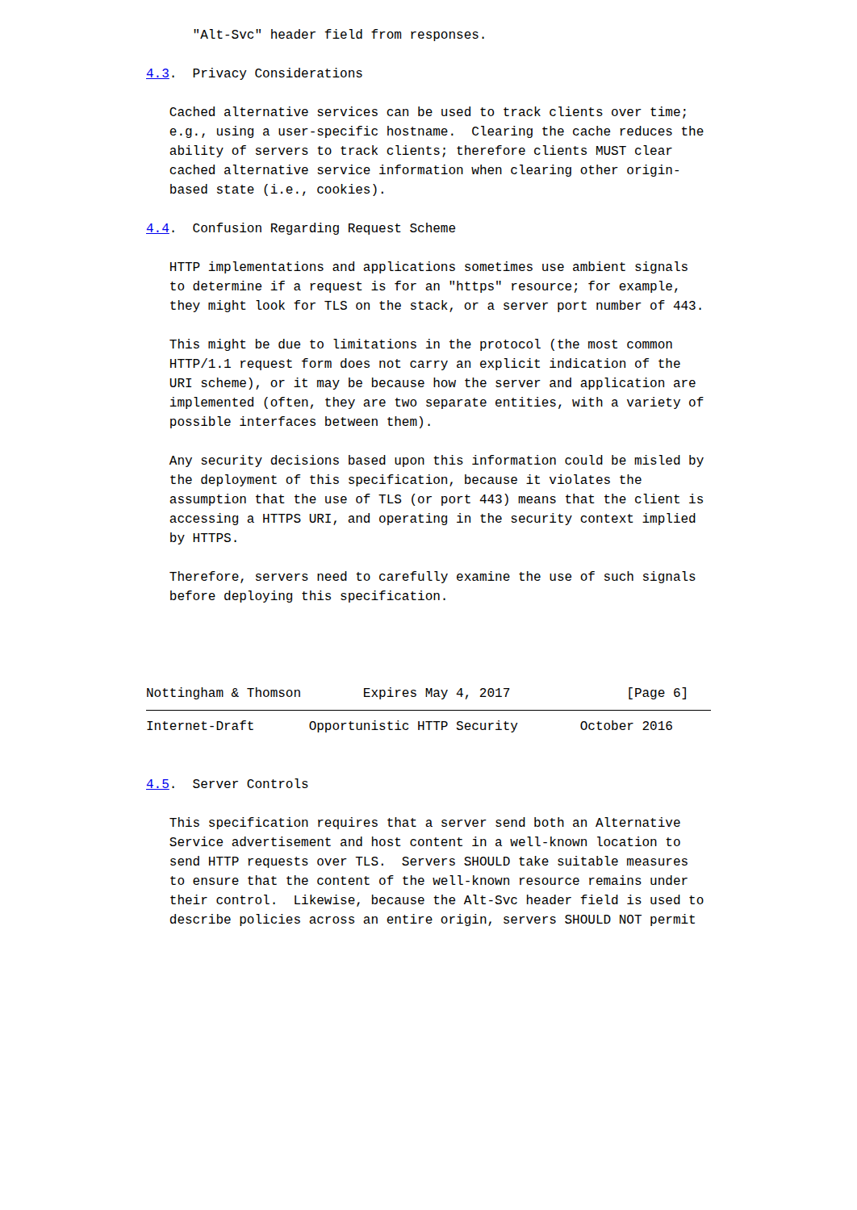"Alt-Svc" header field from responses.

4.3.  Privacy Considerations

   Cached alternative services can be used to track clients over time;
   e.g., using a user-specific hostname.  Clearing the cache reduces the
   ability of servers to track clients; therefore clients MUST clear
   cached alternative service information when clearing other origin-
   based state (i.e., cookies).

4.4.  Confusion Regarding Request Scheme

   HTTP implementations and applications sometimes use ambient signals
   to determine if a request is for an "https" resource; for example,
   they might look for TLS on the stack, or a server port number of 443.

   This might be due to limitations in the protocol (the most common
   HTTP/1.1 request form does not carry an explicit indication of the
   URI scheme), or it may be because how the server and application are
   implemented (often, they are two separate entities, with a variety of
   possible interfaces between them).

   Any security decisions based upon this information could be misled by
   the deployment of this specification, because it violates the
   assumption that the use of TLS (or port 443) means that the client is
   accessing a HTTPS URI, and operating in the security context implied
   by HTTPS.

   Therefore, servers need to carefully examine the use of such signals
   before deploying this specification.




Nottingham & Thomson        Expires May 4, 2017               [Page 6]
Internet-Draft       Opportunistic HTTP Security        October 2016


4.5.  Server Controls

   This specification requires that a server send both an Alternative
   Service advertisement and host content in a well-known location to
   send HTTP requests over TLS.  Servers SHOULD take suitable measures
   to ensure that the content of the well-known resource remains under
   their control.  Likewise, because the Alt-Svc header field is used to
   describe policies across an entire origin, servers SHOULD NOT permit